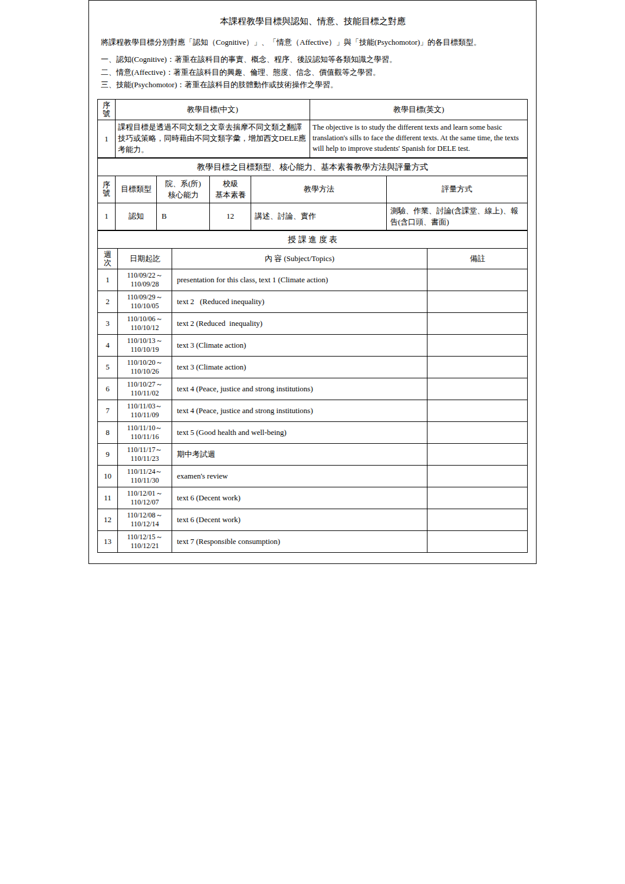本課程教學目標與認知、情意、技能目標之對應
將課程教學目標分別對應「認知（Cognitive）」、「情意（Affective）」與「技能(Psychomotor)」的各目標類型。
一、認知(Cognitive)：著重在該科目的事實、概念、程序、後設認知等各類知識之學習。
二、情意(Affective)：著重在該科目的興趣、倫理、態度、信念、價值觀等之學習。
三、技能(Psychomotor)：著重在該科目的肢體動作或技術操作之學習。
| 序 號 | 教學目標(中文) | 教學目標(英文) |
| 1 | 課程目標是透過不同文類之文章去揣摩不同文類之翻譯技巧或策略，同時藉由不同文類字彙，增加西文DELE應考能力。 | The objective is to study the different texts and learn some basic translation's sills to face the different texts. At the same time, the texts will help to improve students' Spanish for DELE test. |
| 教學目標之目標類型、核心能力、基本素養教學方法與評量方式 |
| 序 號 | 目標類型 | 院、系(所) 核心能力 | 校級 基本素養 | 教學方法 | 評量方式 |
| 1 | 認知 | B | 12 | 講述、討論、實作 | 測驗、作業、討論(含課堂、線上)、報告(含口頭、書面) |
| 授 課 進 度 表 |
| 週 次 | 日期起訖 | 內 容 (Subject/Topics) | 備註 |
| 1 | 110/09/22～ 110/09/28 | presentation for this class, text 1 (Climate action) | |
| 2 | 110/09/29～ 110/10/05 | text 2 (Reduced inequality) | |
| 3 | 110/10/06～ 110/10/12 | text 2 (Reduced inequality) | |
| 4 | 110/10/13～ 110/10/19 | text 3 (Climate action) | |
| 5 | 110/10/20～ 110/10/26 | text 3 (Climate action) | |
| 6 | 110/10/27～ 110/11/02 | text 4 (Peace, justice and strong institutions) | |
| 7 | 110/11/03～ 110/11/09 | text 4 (Peace, justice and strong institutions) | |
| 8 | 110/11/10～ 110/11/16 | text 5 (Good health and well-being) | |
| 9 | 110/11/17～ 110/11/23 | 期中考試週 | |
| 10 | 110/11/24～ 110/11/30 | examen's review | |
| 11 | 110/12/01～ 110/12/07 | text 6 (Decent work) | |
| 12 | 110/12/08～ 110/12/14 | text 6 (Decent work) | |
| 13 | 110/12/15～ 110/12/21 | text 7 (Responsible consumption) | |